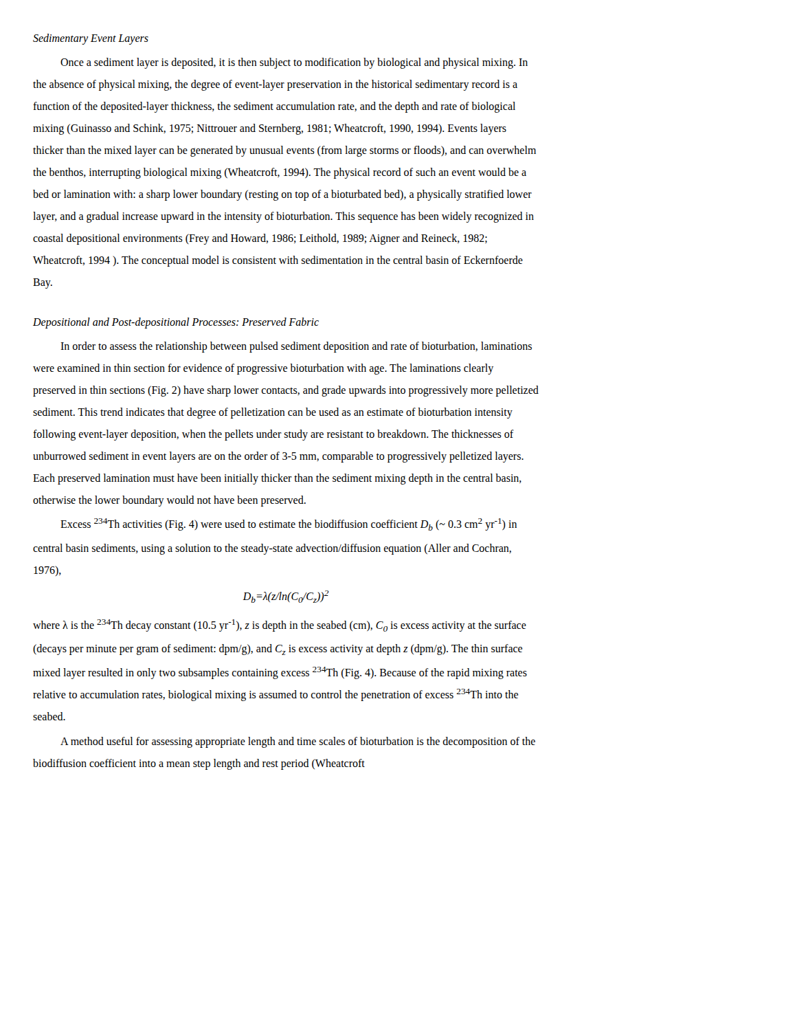Sedimentary Event Layers
Once a sediment layer is deposited, it is then subject to modification by biological and physical mixing. In the absence of physical mixing, the degree of event-layer preservation in the historical sedimentary record is a function of the deposited-layer thickness, the sediment accumulation rate, and the depth and rate of biological mixing (Guinasso and Schink, 1975; Nittrouer and Sternberg, 1981; Wheatcroft, 1990, 1994). Events layers thicker than the mixed layer can be generated by unusual events (from large storms or floods), and can overwhelm the benthos, interrupting biological mixing (Wheatcroft, 1994). The physical record of such an event would be a bed or lamination with: a sharp lower boundary (resting on top of a bioturbated bed), a physically stratified lower layer, and a gradual increase upward in the intensity of bioturbation. This sequence has been widely recognized in coastal depositional environments (Frey and Howard, 1986; Leithold, 1989; Aigner and Reineck, 1982; Wheatcroft, 1994 ). The conceptual model is consistent with sedimentation in the central basin of Eckernfoerde Bay.
Depositional and Post-depositional Processes: Preserved Fabric
In order to assess the relationship between pulsed sediment deposition and rate of bioturbation, laminations were examined in thin section for evidence of progressive bioturbation with age. The laminations clearly preserved in thin sections (Fig. 2) have sharp lower contacts, and grade upwards into progressively more pelletized sediment. This trend indicates that degree of pelletization can be used as an estimate of bioturbation intensity following event-layer deposition, when the pellets under study are resistant to breakdown. The thicknesses of unburrowed sediment in event layers are on the order of 3-5 mm, comparable to progressively pelletized layers. Each preserved lamination must have been initially thicker than the sediment mixing depth in the central basin, otherwise the lower boundary would not have been preserved.
Excess 234Th activities (Fig. 4) were used to estimate the biodiffusion coefficient Db (~ 0.3 cm2 yr-1) in central basin sediments, using a solution to the steady-state advection/diffusion equation (Aller and Cochran, 1976),
Db=λ(z/ln(C0/Cz))2
where λ is the 234Th decay constant (10.5 yr-1), z is depth in the seabed (cm), C0 is excess activity at the surface (decays per minute per gram of sediment: dpm/g), and Cz is excess activity at depth z (dpm/g). The thin surface mixed layer resulted in only two subsamples containing excess 234Th (Fig. 4). Because of the rapid mixing rates relative to accumulation rates, biological mixing is assumed to control the penetration of excess 234Th into the seabed.
A method useful for assessing appropriate length and time scales of bioturbation is the decomposition of the biodiffusion coefficient into a mean step length and rest period (Wheatcroft